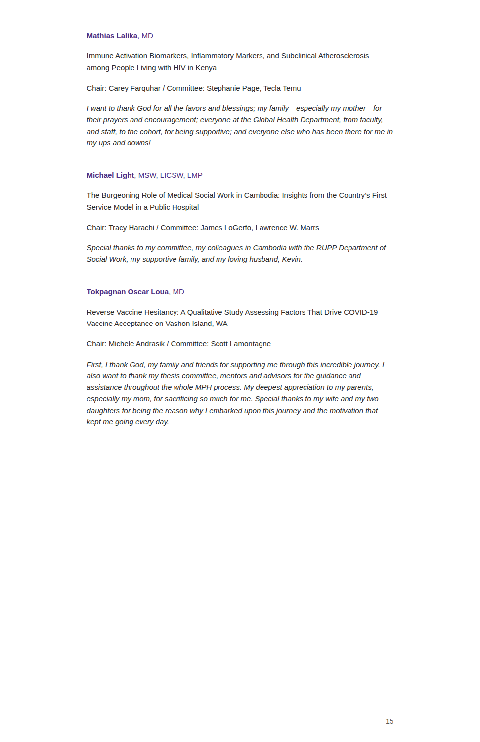Mathias Lalika, MD
Immune Activation Biomarkers, Inflammatory Markers, and Subclinical Atherosclerosis among People Living with HIV in Kenya
Chair: Carey Farquhar / Committee: Stephanie Page, Tecla Temu
I want to thank God for all the favors and blessings; my family—especially my mother—for their prayers and encouragement; everyone at the Global Health Department, from faculty, and staff, to the cohort, for being supportive; and everyone else who has been there for me in my ups and downs!
Michael Light, MSW, LICSW, LMP
The Burgeoning Role of Medical Social Work in Cambodia: Insights from the Country’s First Service Model in a Public Hospital
Chair: Tracy Harachi / Committee: James LoGerfo, Lawrence W. Marrs
Special thanks to my committee, my colleagues in Cambodia with the RUPP Department of Social Work, my supportive family, and my loving husband, Kevin.
Tokpagnan Oscar Loua, MD
Reverse Vaccine Hesitancy: A Qualitative Study Assessing Factors That Drive COVID-19 Vaccine Acceptance on Vashon Island, WA
Chair: Michele Andrasik / Committee: Scott Lamontagne
First, I thank God, my family and friends for supporting me through this incredible journey. I also want to thank my thesis committee, mentors and advisors for the guidance and assistance throughout the whole MPH process. My deepest appreciation to my parents, especially my mom, for sacrificing so much for me. Special thanks to my wife and my two daughters for being the reason why I embarked upon this journey and the motivation that kept me going every day.
15